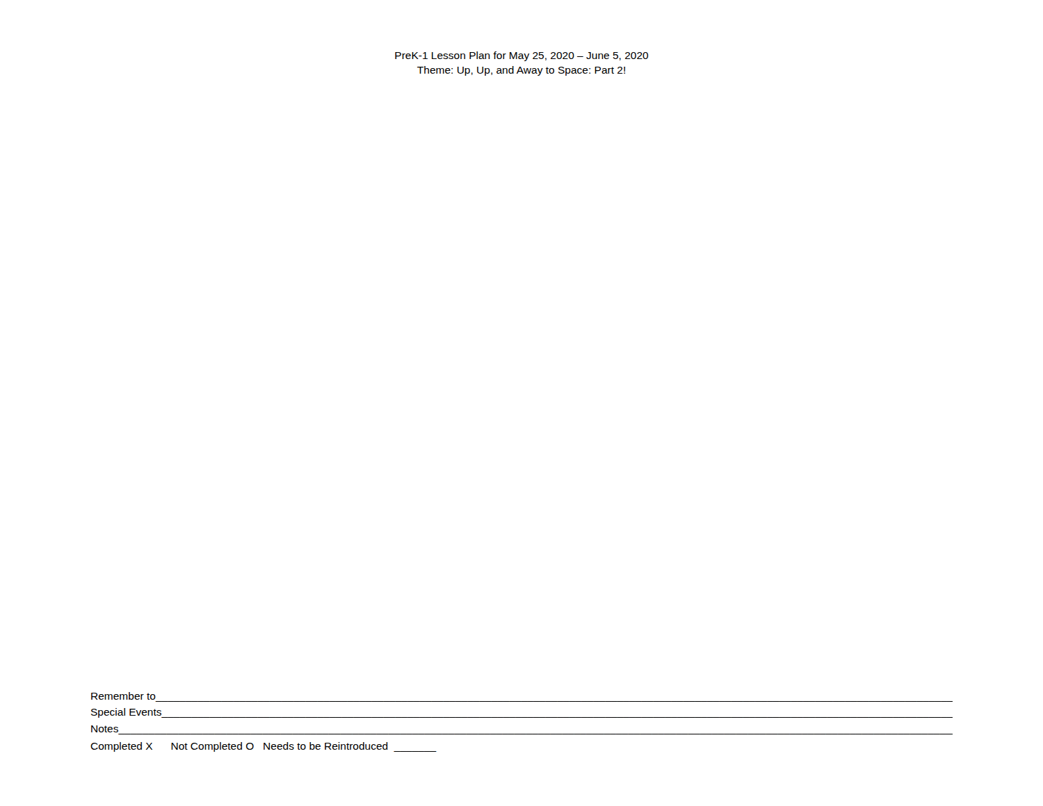PreK-1 Lesson Plan for May 25, 2020 – June 5, 2020 Theme: Up, Up, and Away to Space: Part 2!
Remember to_______________________________________________________________________________________________________________________________________________
Special Events____________________________________________________________________________________________________________________________________________
Notes_____________________________________________________________________________________________________________________________________________________
Completed X Not Completed O Needs to be Reintroduced _______